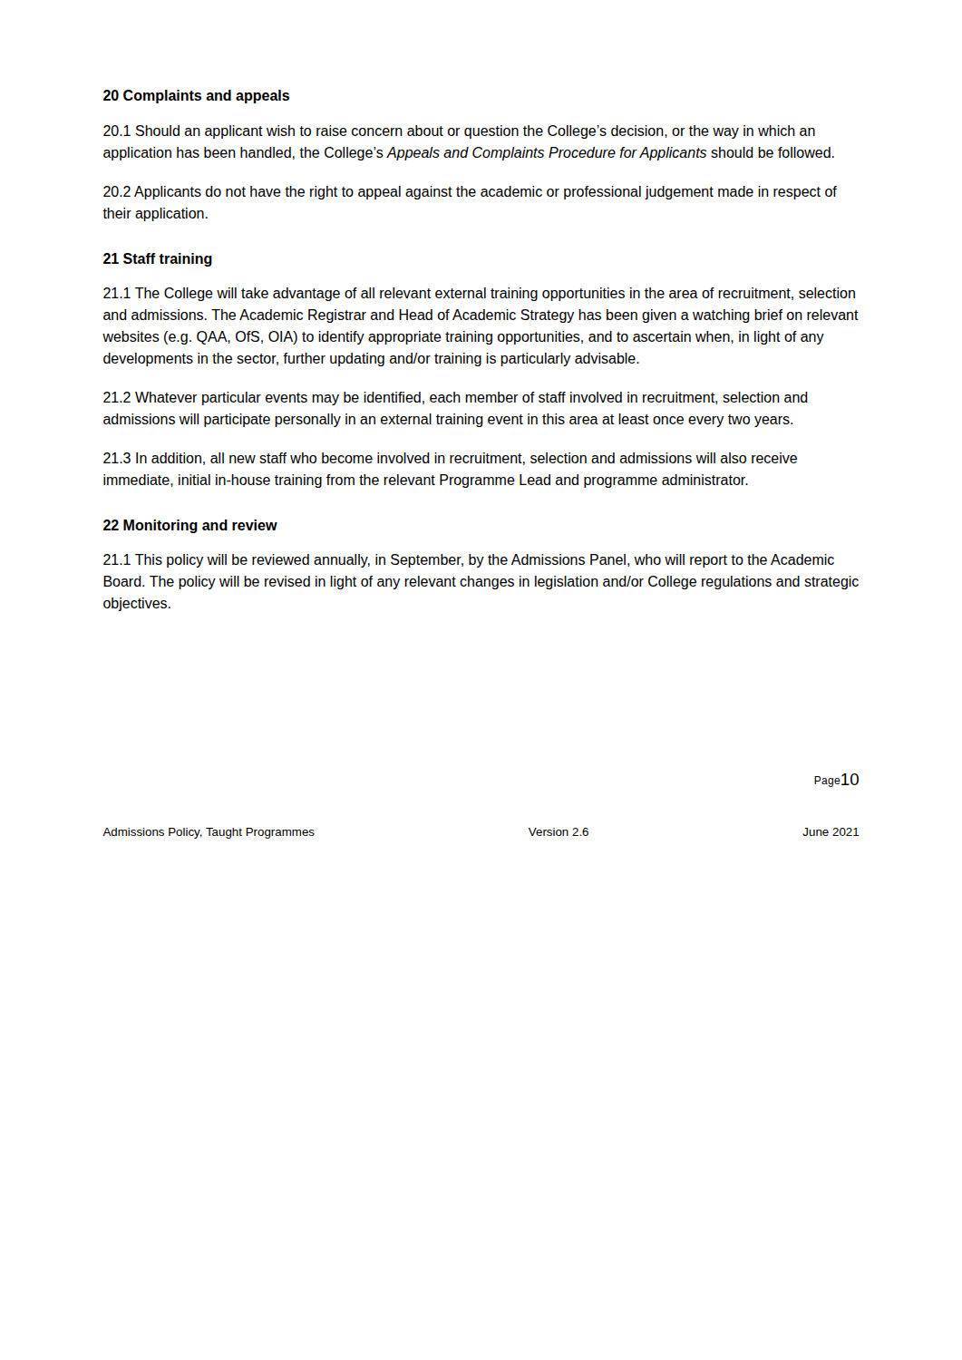20 Complaints and appeals
20.1 Should an applicant wish to raise concern about or question the College’s decision, or the way in which an application has been handled, the College’s Appeals and Complaints Procedure for Applicants should be followed.
20.2 Applicants do not have the right to appeal against the academic or professional judgement made in respect of their application.
21 Staff training
21.1 The College will take advantage of all relevant external training opportunities in the area of recruitment, selection and admissions. The Academic Registrar and Head of Academic Strategy has been given a watching brief on relevant websites (e.g. QAA, OfS, OIA) to identify appropriate training opportunities, and to ascertain when, in light of any developments in the sector, further updating and/or training is particularly advisable.
21.2 Whatever particular events may be identified, each member of staff involved in recruitment, selection and admissions will participate personally in an external training event in this area at least once every two years.
21.3 In addition, all new staff who become involved in recruitment, selection and admissions will also receive immediate, initial in-house training from the relevant Programme Lead and programme administrator.
22 Monitoring and review
21.1 This policy will be reviewed annually, in September, by the Admissions Panel, who will report to the Academic Board. The policy will be revised in light of any relevant changes in legislation and/or College regulations and strategic objectives.
Page 10
Admissions Policy, Taught Programmes
Version 2.6
June 2021